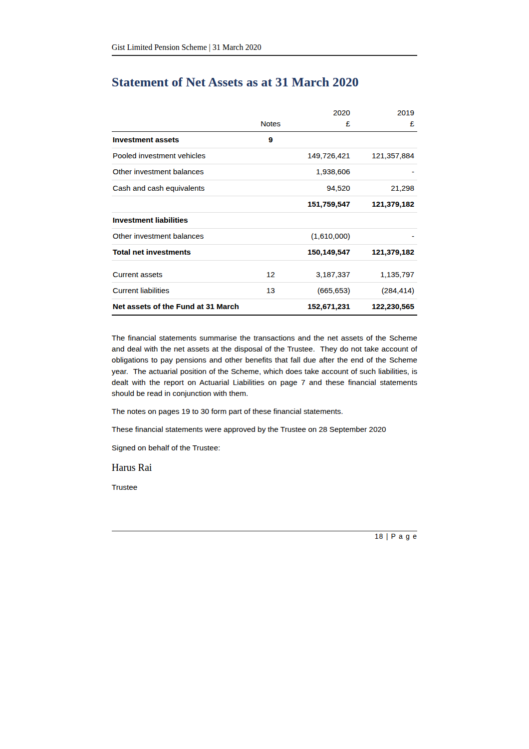Gist Limited Pension Scheme | 31 March 2020
Statement of Net Assets as at 31 March 2020
| | | 2020 | 2019 |
| --- | --- | --- | --- |
| | Notes | £ | £ |
| Investment assets | 9 | | |
| Pooled investment vehicles | | 149,726,421 | 121,357,884 |
| Other investment balances | | 1,938,606 | - |
| Cash and cash equivalents | | 94,520 | 21,298 |
| | | 151,759,547 | 121,379,182 |
| Investment liabilities | | | |
| Other investment balances | | (1,610,000) | - |
| Total net investments | | 150,149,547 | 121,379,182 |
| Current assets | 12 | 3,187,337 | 1,135,797 |
| Current liabilities | 13 | (665,653) | (284,414) |
| Net assets of the Fund at 31 March | | 152,671,231 | 122,230,565 |
The financial statements summarise the transactions and the net assets of the Scheme and deal with the net assets at the disposal of the Trustee. They do not take account of obligations to pay pensions and other benefits that fall due after the end of the Scheme year. The actuarial position of the Scheme, which does take account of such liabilities, is dealt with the report on Actuarial Liabilities on page 7 and these financial statements should be read in conjunction with them.
The notes on pages 19 to 30 form part of these financial statements.
These financial statements were approved by the Trustee on 28 September 2020
Signed on behalf of the Trustee:
Harus Rai
Trustee
18 | P a g e